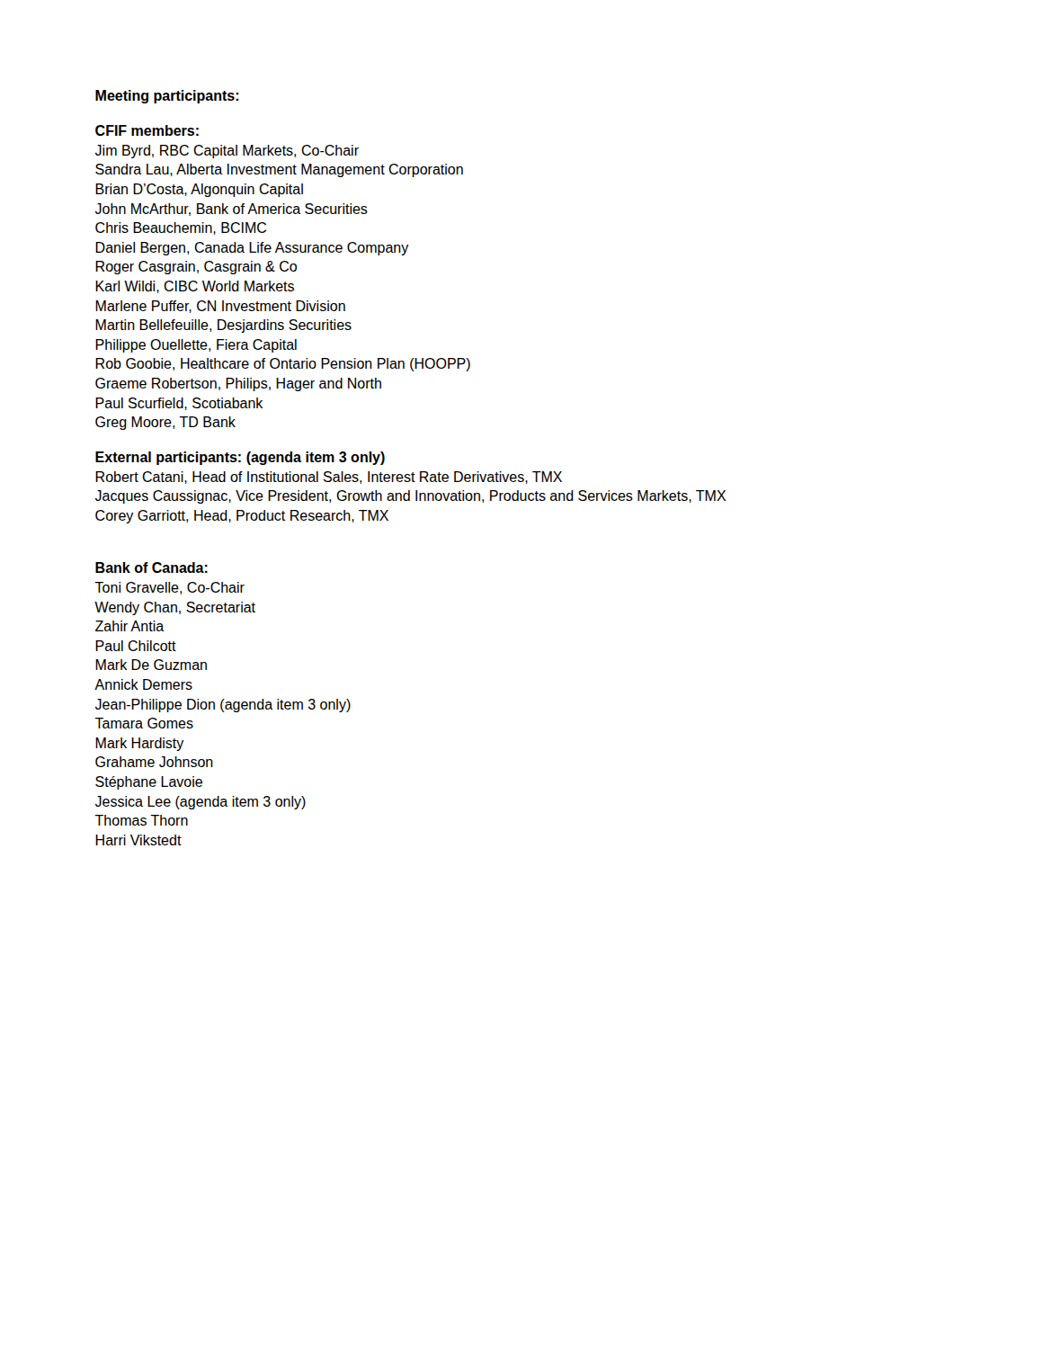Meeting participants:
CFIF members:
Jim Byrd, RBC Capital Markets, Co-Chair
Sandra Lau, Alberta Investment Management Corporation
Brian D’Costa, Algonquin Capital
John McArthur, Bank of America Securities
Chris Beauchemin, BCIMC
Daniel Bergen, Canada Life Assurance Company
Roger Casgrain, Casgrain & Co
Karl Wildi, CIBC World Markets
Marlene Puffer, CN Investment Division
Martin Bellefeuille, Desjardins Securities
Philippe Ouellette, Fiera Capital
Rob Goobie, Healthcare of Ontario Pension Plan (HOOPP)
Graeme Robertson, Philips, Hager and North
Paul Scurfield, Scotiabank
Greg Moore, TD Bank
External participants: (agenda item 3 only)
Robert Catani, Head of Institutional Sales, Interest Rate Derivatives, TMX
Jacques Caussignac, Vice President, Growth and Innovation, Products and Services Markets, TMX
Corey Garriott, Head, Product Research, TMX
Bank of Canada:
Toni Gravelle, Co-Chair
Wendy Chan, Secretariat
Zahir Antia
Paul Chilcott
Mark De Guzman
Annick Demers
Jean-Philippe Dion (agenda item 3 only)
Tamara Gomes
Mark Hardisty
Grahame Johnson
Stéphane Lavoie
Jessica Lee (agenda item 3 only)
Thomas Thorn
Harri Vikstedt